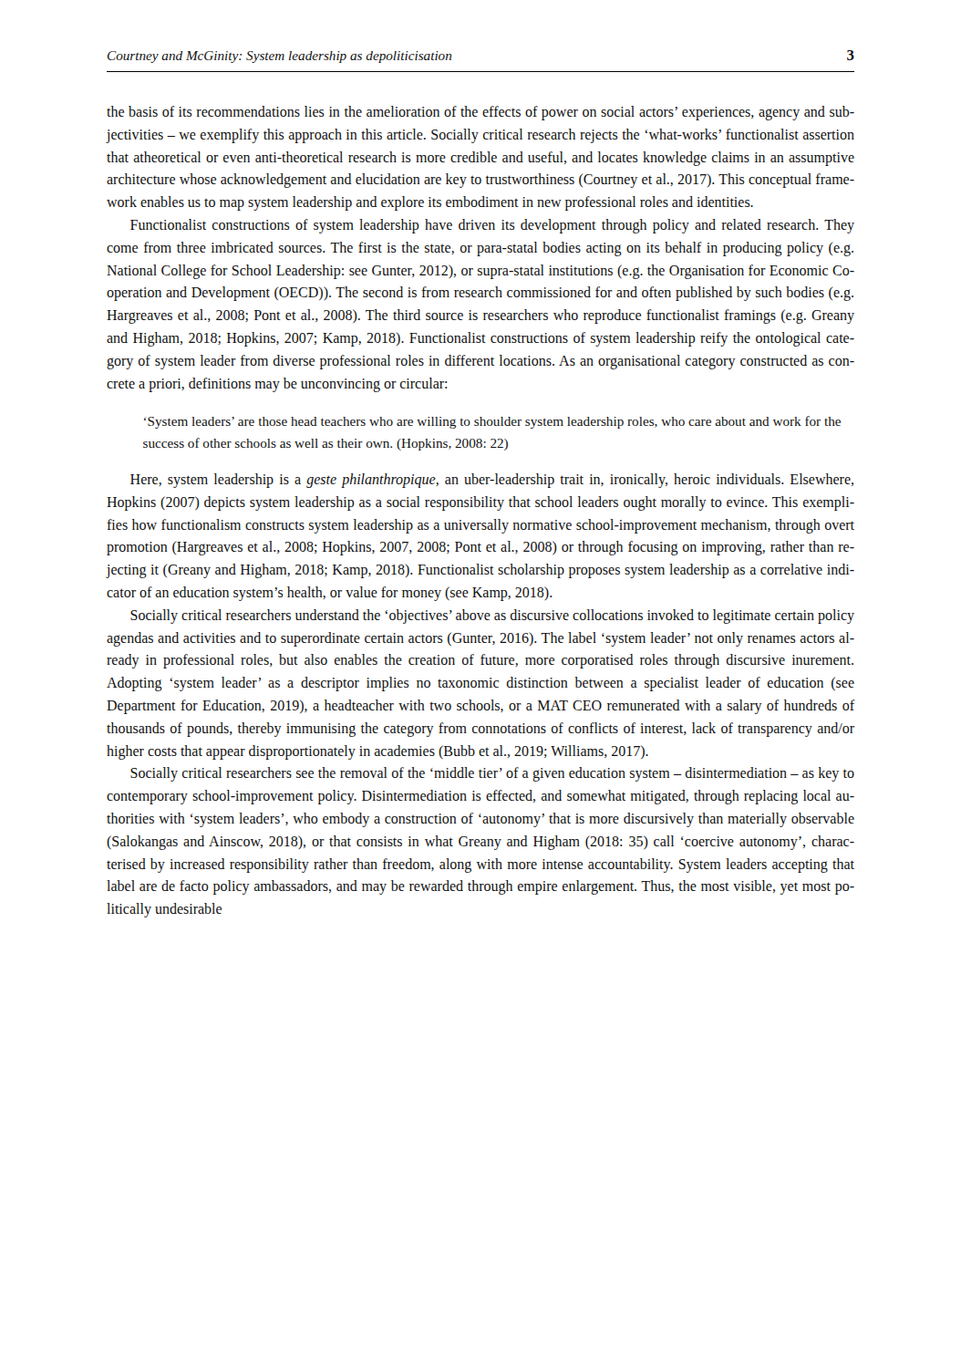Courtney and McGinity: System leadership as depoliticisation 3
the basis of its recommendations lies in the amelioration of the effects of power on social actors’ experiences, agency and subjectivities – we exemplify this approach in this article. Socially critical research rejects the ‘what-works’ functionalist assertion that atheoretical or even anti-theoretical research is more credible and useful, and locates knowledge claims in an assumptive architecture whose acknowledgement and elucidation are key to trustworthiness (Courtney et al., 2017). This conceptual framework enables us to map system leadership and explore its embodiment in new professional roles and identities.
Functionalist constructions of system leadership have driven its development through policy and related research. They come from three imbricated sources. The first is the state, or para-statal bodies acting on its behalf in producing policy (e.g. National College for School Leadership: see Gunter, 2012), or supra-statal institutions (e.g. the Organisation for Economic Co-operation and Development (OECD)). The second is from research commissioned for and often published by such bodies (e.g. Hargreaves et al., 2008; Pont et al., 2008). The third source is researchers who reproduce functionalist framings (e.g. Greany and Higham, 2018; Hopkins, 2007; Kamp, 2018). Functionalist constructions of system leadership reify the ontological category of system leader from diverse professional roles in different locations. As an organisational category constructed as concrete a priori, definitions may be unconvincing or circular:
‘System leaders’ are those head teachers who are willing to shoulder system leadership roles, who care about and work for the success of other schools as well as their own. (Hopkins, 2008: 22)
Here, system leadership is a geste philanthropique, an uber-leadership trait in, ironically, heroic individuals. Elsewhere, Hopkins (2007) depicts system leadership as a social responsibility that school leaders ought morally to evince. This exemplifies how functionalism constructs system leadership as a universally normative school-improvement mechanism, through overt promotion (Hargreaves et al., 2008; Hopkins, 2007, 2008; Pont et al., 2008) or through focusing on improving, rather than rejecting it (Greany and Higham, 2018; Kamp, 2018). Functionalist scholarship proposes system leadership as a correlative indicator of an education system’s health, or value for money (see Kamp, 2018).
Socially critical researchers understand the ‘objectives’ above as discursive collocations invoked to legitimate certain policy agendas and activities and to superordinate certain actors (Gunter, 2016). The label ‘system leader’ not only renames actors already in professional roles, but also enables the creation of future, more corporatised roles through discursive inurement. Adopting ‘system leader’ as a descriptor implies no taxonomic distinction between a specialist leader of education (see Department for Education, 2019), a headteacher with two schools, or a MAT CEO remunerated with a salary of hundreds of thousands of pounds, thereby immunising the category from connotations of conflicts of interest, lack of transparency and/or higher costs that appear disproportionately in academies (Bubb et al., 2019; Williams, 2017).
Socially critical researchers see the removal of the ‘middle tier’ of a given education system – disintermediation – as key to contemporary school-improvement policy. Disintermediation is effected, and somewhat mitigated, through replacing local authorities with ‘system leaders’, who embody a construction of ‘autonomy’ that is more discursively than materially observable (Salokangas and Ainscow, 2018), or that consists in what Greany and Higham (2018: 35) call ‘coercive autonomy’, characterised by increased responsibility rather than freedom, along with more intense accountability. System leaders accepting that label are de facto policy ambassadors, and may be rewarded through empire enlargement. Thus, the most visible, yet most politically undesirable